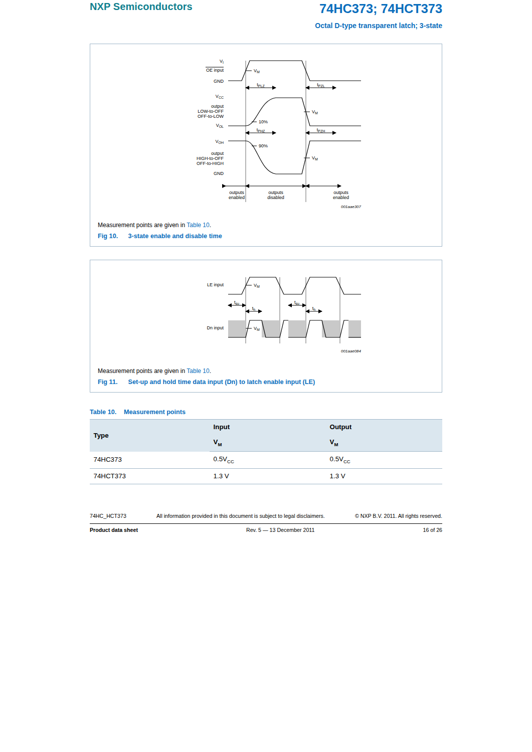NXP Semiconductors
74HC373; 74HCT373
Octal D-type transparent latch; 3-state
VI OE input GND VM VCC output LOW-to-OFF OFF-to-LOW VOL 10% VM tPLZ tPZL VOH output HIGH-to-OFF OFF-to-HIGH GND 90% VM tPHZ tPZH outputs enabled outputs disabled outputs enabled 001aae307
Measurement points are given in Table 10.
Fig 10. 3-state enable and disable time
LE input VM tsu th tsu th Dn input VM 001aae084
Measurement points are given in Table 10.
Fig 11. Set-up and hold time data input (Dn) to latch enable input (LE)
Table 10. Measurement points
| Type | Input | Output |
| --- | --- | --- |
| V M | V M |
| 74HC373 | 0.5V CC | 0.5V CC |
| 74HCT373 | 1.3 V | 1.3 V |
74HC_HCT373
All information provided in this document is subject to legal disclaimers.
© NXP B.V. 2011. All rights reserved.
Product data sheet
Rev. 5 — 13 December 2011
16 of 26